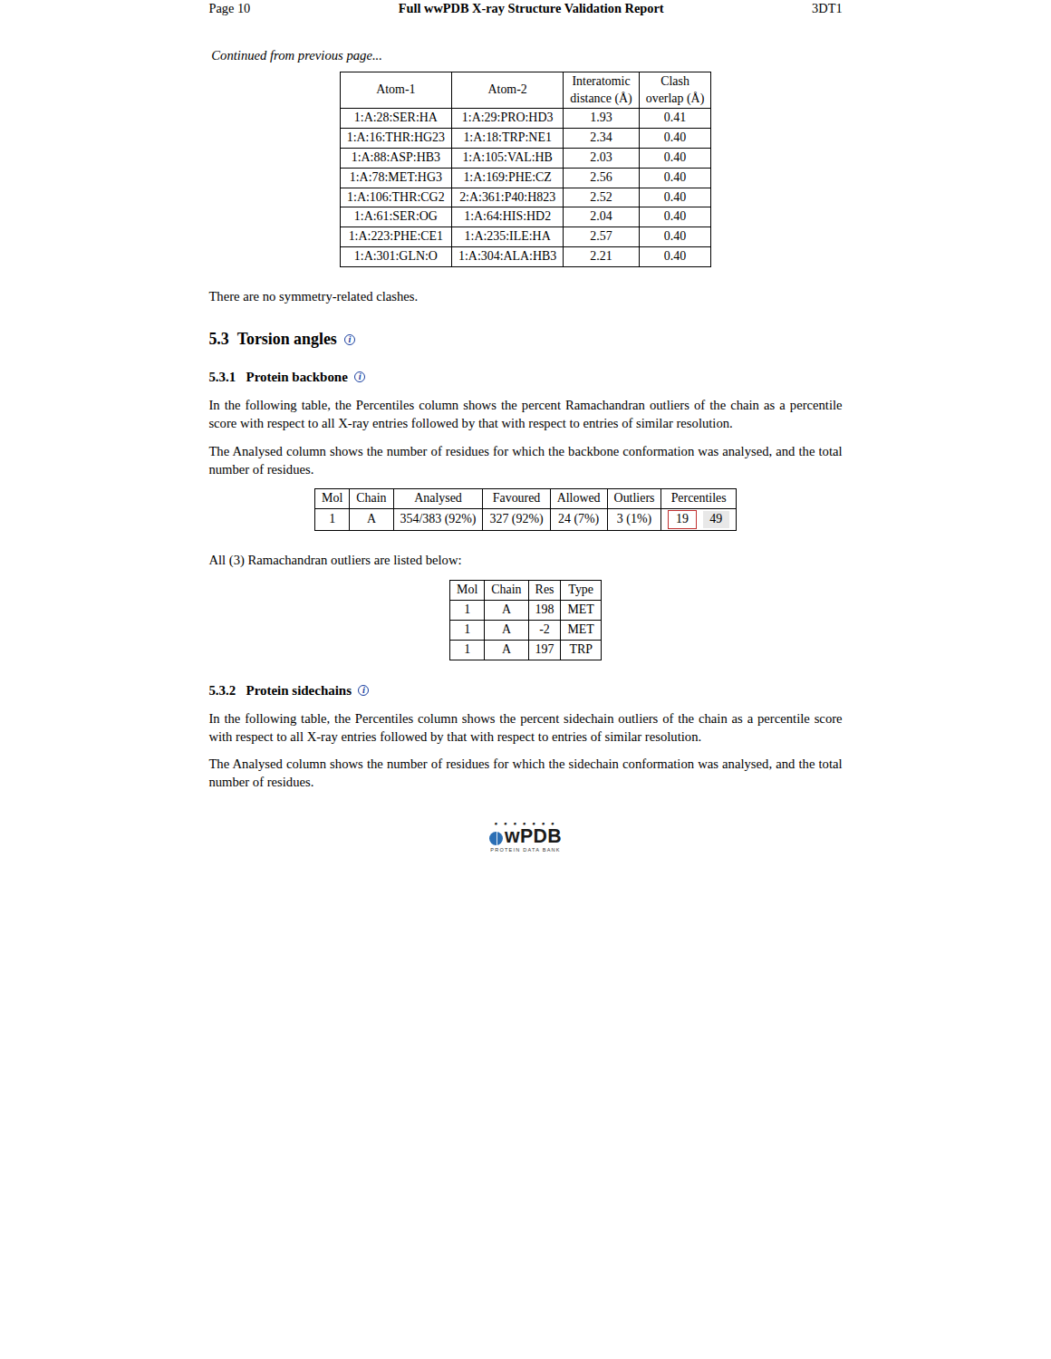Page 10
Full wwPDB X-ray Structure Validation Report
3DT1
Continued from previous page...
| Atom-1 | Atom-2 | Interatomic distance (Å) | Clash overlap (Å) |
| --- | --- | --- | --- |
| 1:A:28:SER:HA | 1:A:29:PRO:HD3 | 1.93 | 0.41 |
| 1:A:16:THR:HG23 | 1:A:18:TRP:NE1 | 2.34 | 0.40 |
| 1:A:88:ASP:HB3 | 1:A:105:VAL:HB | 2.03 | 0.40 |
| 1:A:78:MET:HG3 | 1:A:169:PHE:CZ | 2.56 | 0.40 |
| 1:A:106:THR:CG2 | 2:A:361:P40:H823 | 2.52 | 0.40 |
| 1:A:61:SER:OG | 1:A:64:HIS:HD2 | 2.04 | 0.40 |
| 1:A:223:PHE:CE1 | 1:A:235:ILE:HA | 2.57 | 0.40 |
| 1:A:301:GLN:O | 1:A:304:ALA:HB3 | 2.21 | 0.40 |
There are no symmetry-related clashes.
5.3 Torsion angles i
5.3.1 Protein backbone i
In the following table, the Percentiles column shows the percent Ramachandran outliers of the chain as a percentile score with respect to all X-ray entries followed by that with respect to entries of similar resolution.
The Analysed column shows the number of residues for which the backbone conformation was analysed, and the total number of residues.
| Mol | Chain | Analysed | Favoured | Allowed | Outliers | Percentiles |
| --- | --- | --- | --- | --- | --- | --- |
| 1 | A | 354/383 (92%) | 327 (92%) | 24 (7%) | 3 (1%) | 19 49 |
All (3) Ramachandran outliers are listed below:
| Mol | Chain | Res | Type |
| --- | --- | --- | --- |
| 1 | A | 198 | MET |
| 1 | A | -2 | MET |
| 1 | A | 197 | TRP |
5.3.2 Protein sidechains i
In the following table, the Percentiles column shows the percent sidechain outliers of the chain as a percentile score with respect to all X-ray entries followed by that with respect to entries of similar resolution.
The Analysed column shows the number of residues for which the sidechain conformation was analysed, and the total number of residues.
● ● ● ● ● ● ● wPDB PROTEIN DATA BANK